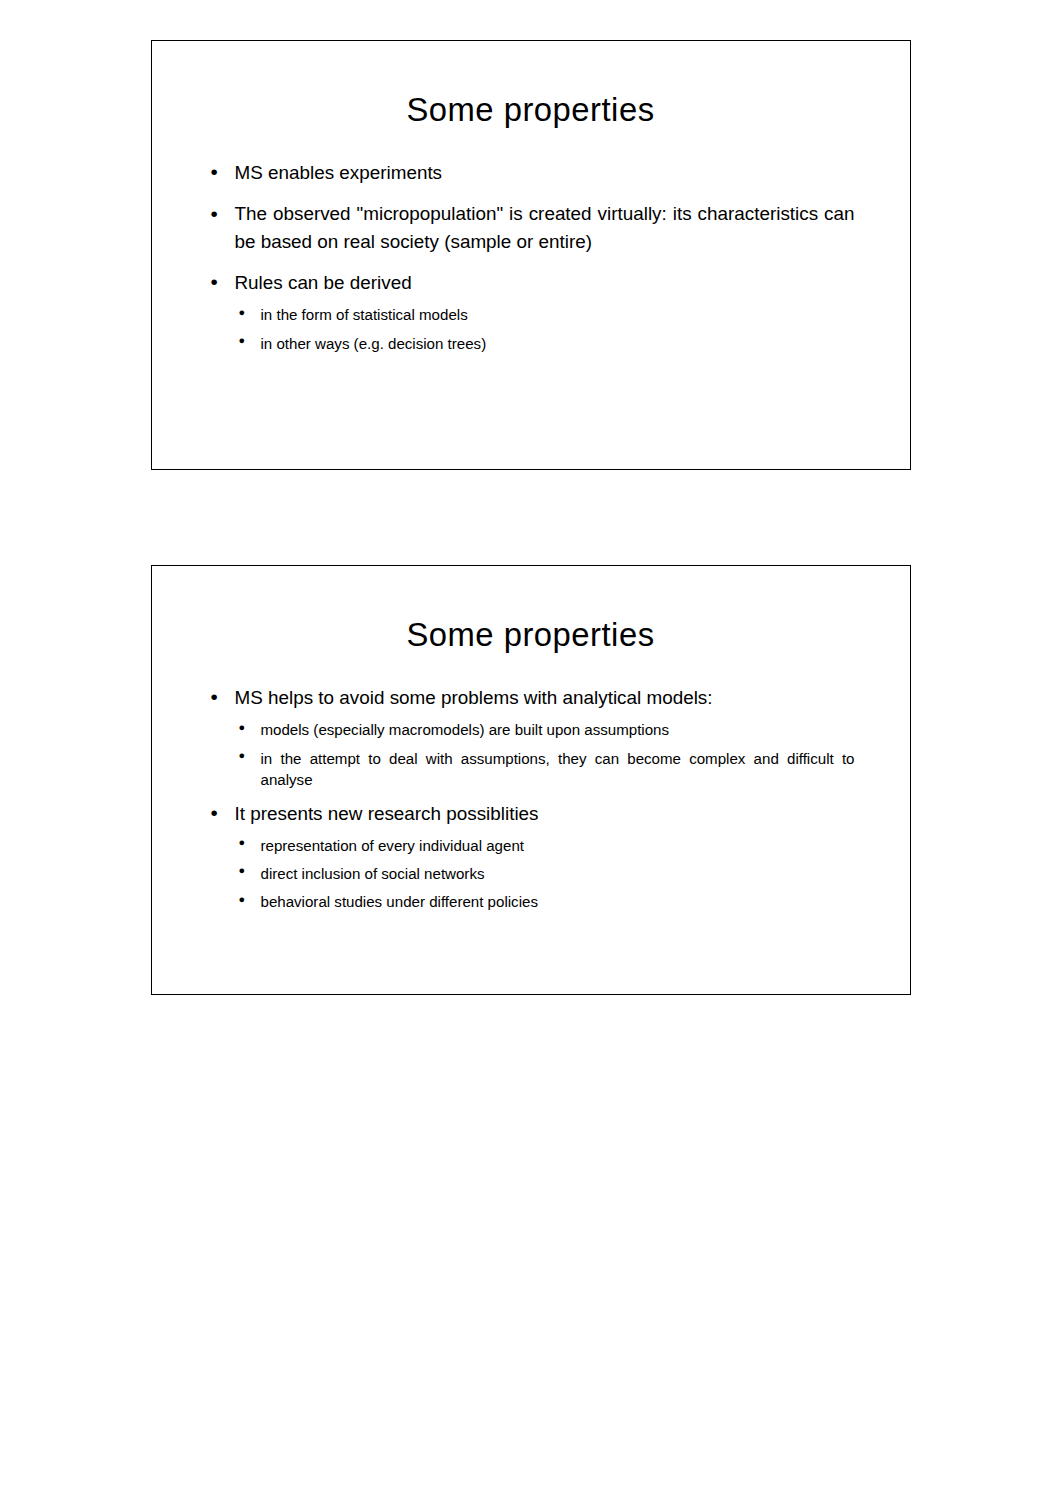Some properties
MS enables experiments
The observed "micropopulation" is created virtually: its characteristics can be based on real society (sample or entire)
Rules can be derived
in the form of statistical models
in other ways (e.g. decision trees)
Some properties
MS helps to avoid some problems with analytical models:
models (especially macromodels) are built upon assumptions
in the attempt to deal with assumptions, they can become complex and difficult to analyse
It presents new research possiblities
representation of every individual agent
direct inclusion of social networks
behavioral studies under different policies